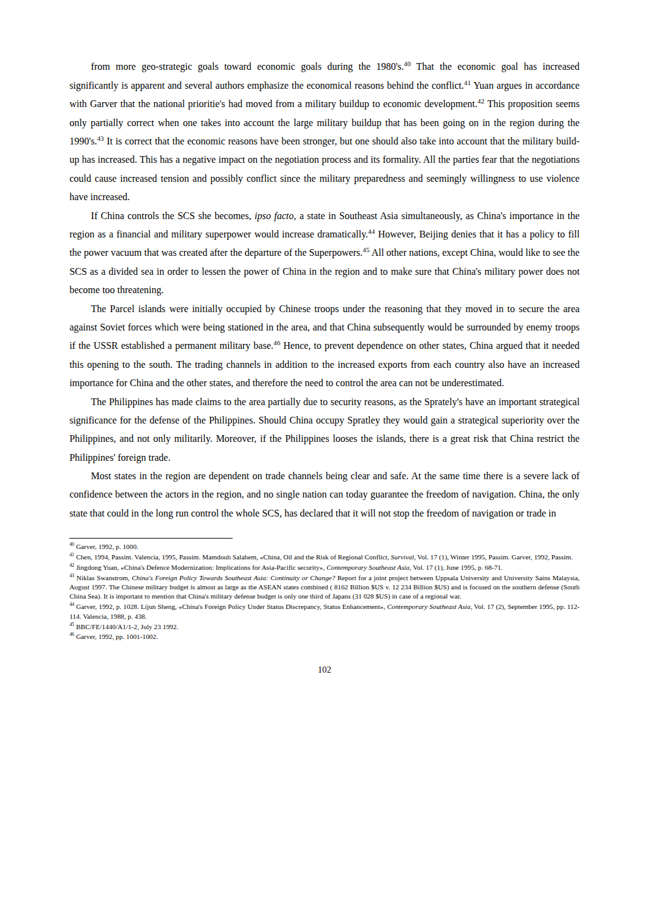from more geo-strategic goals toward economic goals during the 1980's.40 That the economic goal has increased significantly is apparent and several authors emphasize the economical reasons behind the conflict.41 Yuan argues in accordance with Garver that the national prioritie's had moved from a military buildup to economic development.42 This proposition seems only partially correct when one takes into account the large military buildup that has been going on in the region during the 1990's.43 It is correct that the economic reasons have been stronger, but one should also take into account that the military build-up has increased. This has a negative impact on the negotiation process and its formality. All the parties fear that the negotiations could cause increased tension and possibly conflict since the military preparedness and seemingly willingness to use violence have increased.
If China controls the SCS she becomes, ipso facto, a state in Southeast Asia simultaneously, as China's importance in the region as a financial and military superpower would increase dramatically.44 However, Beijing denies that it has a policy to fill the power vacuum that was created after the departure of the Superpowers.45 All other nations, except China, would like to see the SCS as a divided sea in order to lessen the power of China in the region and to make sure that China's military power does not become too threatening.
The Parcel islands were initially occupied by Chinese troops under the reasoning that they moved in to secure the area against Soviet forces which were being stationed in the area, and that China subsequently would be surrounded by enemy troops if the USSR established a permanent military base.46 Hence, to prevent dependence on other states, China argued that it needed this opening to the south. The trading channels in addition to the increased exports from each country also have an increased importance for China and the other states, and therefore the need to control the area can not be underestimated.
The Philippines has made claims to the area partially due to security reasons, as the Sprately's have an important strategical significance for the defense of the Philippines. Should China occupy Spratley they would gain a strategical superiority over the Philippines, and not only militarily. Moreover, if the Philippines looses the islands, there is a great risk that China restrict the Philippines' foreign trade.
Most states in the region are dependent on trade channels being clear and safe. At the same time there is a severe lack of confidence between the actors in the region, and no single nation can today guarantee the freedom of navigation. China, the only state that could in the long run control the whole SCS, has declared that it will not stop the freedom of navigation or trade in
40 Garver, 1992, p. 1000.
41 Chen, 1994, Passim. Valencia, 1995, Passim. Mamdouh Salahem, «China, Oil and the Risk of Regional Conflict, Survival, Vol. 17 (1), Winter 1995, Passim. Garver, 1992, Passim.
42 Jingdong Yuan, «China's Defence Modernization: Implications for Asia-Pacific security», Contemporary Southeast Asia, Vol. 17 (1), June 1995, p. 68-71.
43 Niklas Swanstrom, China's Foreign Policy Towards Southeast Asia: Continuity or Change? Report for a joint project between Uppsala University and University Sains Malaysia, August 1997. The Chinese military budget is almost as large as the ASEAN states combined ( 8162 Billion $US v. 12 234 Billion $US) and is focused on the southern defense (South China Sea). It is important to mention that China's military defense budget is only one third of Japans (31 028 $US) in case of a regional war.
44 Garver, 1992, p. 1028. Lijun Sheng, «China's Foreign Policy Under Status Discrepancy, Status Enhancement», Contemporary Southeast Asia, Vol. 17 (2), September 1995, pp. 112-114. Valencia, 1988, p. 438.
45 BBC/FE/1440/A1/1-2, July 23 1992.
46 Garver, 1992, pp. 1001-1002.
102